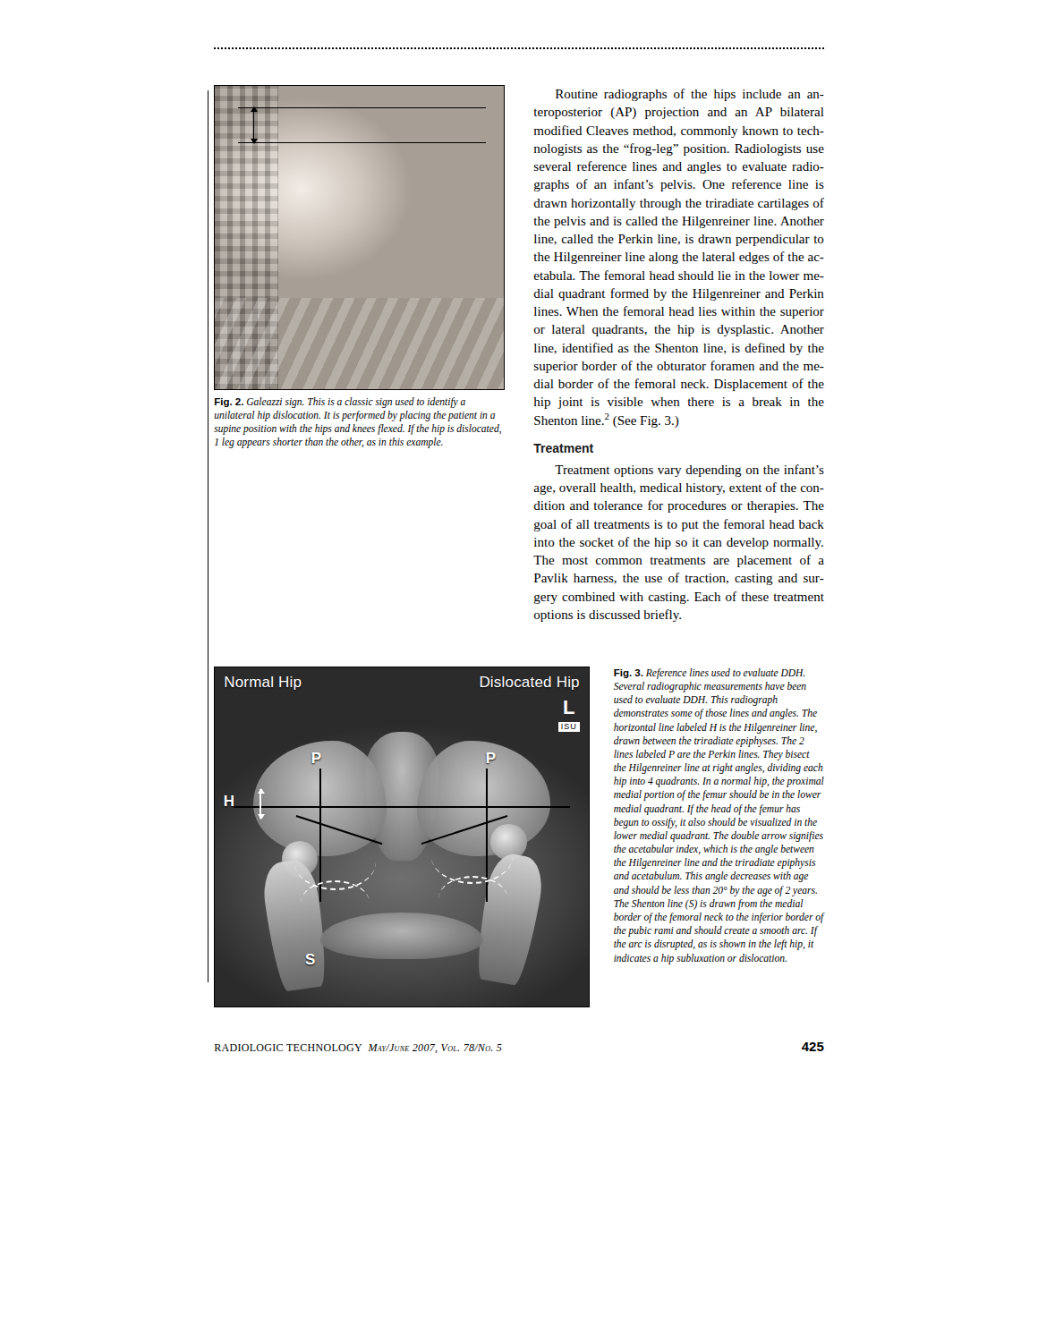Fig. 2. Galeazzi sign. This is a classic sign used to identify a unilateral hip dislocation. It is performed by placing the patient in a supine position with the hips and knees flexed. If the hip is dislocated, 1 leg appears shorter than the other, as in this example.
Routine radiographs of the hips include an anteroposterior (AP) projection and an AP bilateral modified Cleaves method, commonly known to technologists as the “frog-leg” position. Radiologists use several reference lines and angles to evaluate radiographs of an infant’s pelvis. One reference line is drawn horizontally through the triradiate cartilages of the pelvis and is called the Hilgenreiner line. Another line, called the Perkin line, is drawn perpendicular to the Hilgenreiner line along the lateral edges of the acetabula. The femoral head should lie in the lower medial quadrant formed by the Hilgenreiner and Perkin lines. When the femoral head lies within the superior or lateral quadrants, the hip is dysplastic. Another line, identified as the Shenton line, is defined by the superior border of the obturator foramen and the medial border of the femoral neck. Displacement of the hip joint is visible when there is a break in the Shenton line.2 (See Fig. 3.)
Treatment
Treatment options vary depending on the infant’s age, overall health, medical history, extent of the condition and tolerance for procedures or therapies. The goal of all treatments is to put the femoral head back into the socket of the hip so it can develop normally. The most common treatments are placement of a Pavlik harness, the use of traction, casting and surgery combined with casting. Each of these treatment options is discussed briefly.
Normal Hip Dislocated Hip
L
ISU
H
P
P
S
Fig. 3. Reference lines used to evaluate DDH. Several radiographic measurements have been used to evaluate DDH. This radiograph demonstrates some of those lines and angles. The horizontal line labeled H is the Hilgenreiner line, drawn between the triradiate epiphyses. The 2 lines labeled P are the Perkin lines. They bisect the Hilgenreiner line at right angles, dividing each hip into 4 quadrants. In a normal hip, the proximal medial portion of the femur should be in the lower medial quadrant. If the head of the femur has begun to ossify, it also should be visualized in the lower medial quadrant. The double arrow signifies the acetabular index, which is the angle between the Hilgenreiner line and the triradiate epiphysis and acetabulum. This angle decreases with age and should be less than 20° by the age of 2 years. The Shenton line (S) is drawn from the medial border of the femoral neck to the inferior border of the pubic rami and should create a smooth arc. If the arc is disrupted, as is shown in the left hip, it indicates a hip subluxation or dislocation.
RADIOLOGIC TECHNOLOGY May/June 2007, Vol. 78/No. 5
425